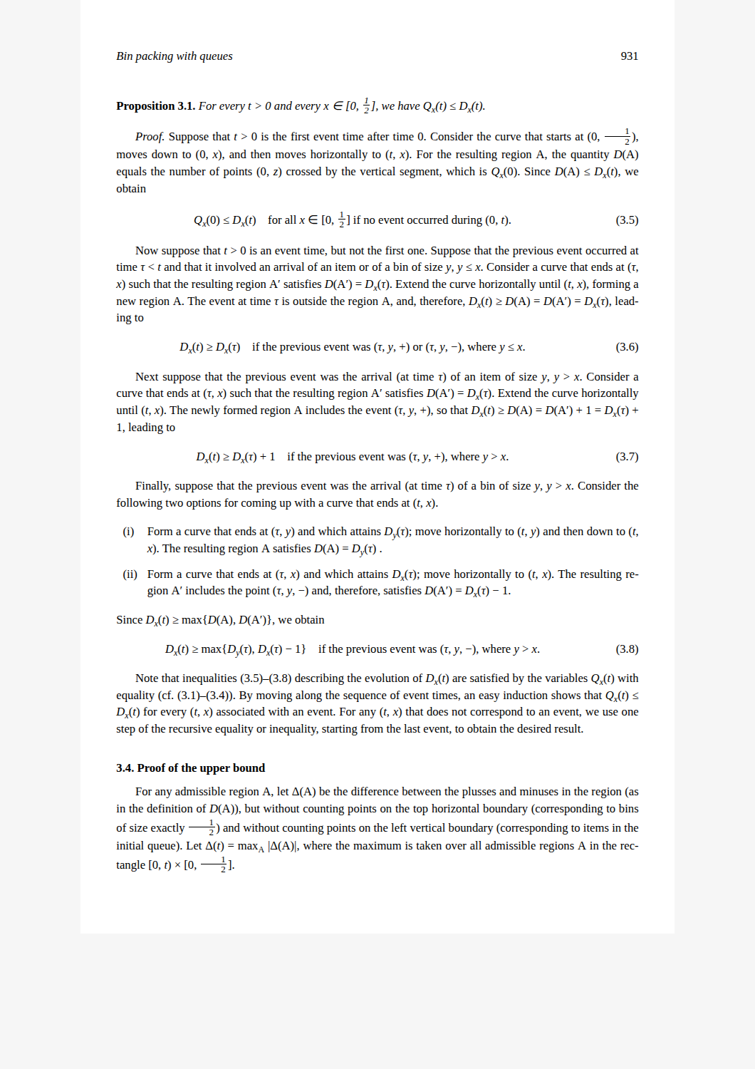Bin packing with queues 931
Proposition 3.1. For every t > 0 and every x ∈ [0, 12], we have Qx(t) ≤ Dx(t).
Proof. Suppose that t > 0 is the first event time after time 0. Consider the curve that starts at (0, 12), moves down to (0, x), and then moves horizontally to (t, x). For the resulting region A, the quantity D(A) equals the number of points (0, z) crossed by the vertical segment, which is Qx(0). Since D(A) ≤ Dx(t), we obtain
Qx(0) ≤ Dx(t) for all x ∈ [0, 12] if no event occurred during (0, t). (3.5)
Now suppose that t > 0 is an event time, but not the first one. Suppose that the previous event occurred at time τ < t and that it involved an arrival of an item or of a bin of size y, y ≤ x. Consider a curve that ends at (τ, x) such that the resulting region A′ satisfies D(A′) = Dx(τ). Extend the curve horizontally until (t, x), forming a new region A. The event at time τ is outside the region A, and, therefore, Dx(t) ≥ D(A) = D(A′) = Dx(τ), leading to
Dx(t) ≥ Dx(τ) if the previous event was (τ, y, +) or (τ, y, −), where y ≤ x. (3.6)
Next suppose that the previous event was the arrival (at time τ) of an item of size y, y > x. Consider a curve that ends at (τ, x) such that the resulting region A′ satisfies D(A′) = Dx(τ). Extend the curve horizontally until (t, x). The newly formed region A includes the event (τ, y, +), so that Dx(t) ≥ D(A) = D(A′) + 1 = Dx(τ) + 1, leading to
Dx(t) ≥ Dx(τ) + 1 if the previous event was (τ, y, +), where y > x. (3.7)
Finally, suppose that the previous event was the arrival (at time τ) of a bin of size y, y > x. Consider the following two options for coming up with a curve that ends at (t, x).
(i) Form a curve that ends at (τ, y) and which attains Dy(τ); move horizontally to (t, y) and then down to (t, x). The resulting region A satisfies D(A) = Dy(τ) .
(ii) Form a curve that ends at (τ, x) and which attains Dx(τ); move horizontally to (t, x). The resulting region A′ includes the point (τ, y, −) and, therefore, satisfies D(A′) = Dx(τ) − 1.
Since Dx(t) ≥ max{D(A), D(A′)}, we obtain
Dx(t) ≥ max{Dy(τ), Dx(τ) − 1} if the previous event was (τ, y, −), where y > x. (3.8)
Note that inequalities (3.5)–(3.8) describing the evolution of Dx(t) are satisfied by the variables Qx(t) with equality (cf. (3.1)–(3.4)). By moving along the sequence of event times, an easy induction shows that Qx(t) ≤ Dx(t) for every (t, x) associated with an event. For any (t, x) that does not correspond to an event, we use one step of the recursive equality or inequality, starting from the last event, to obtain the desired result.
3.4. Proof of the upper bound
For any admissible region A, let Δ(A) be the difference between the plusses and minuses in the region (as in the definition of D(A)), but without counting points on the top horizontal boundary (corresponding to bins of size exactly 12) and without counting points on the left vertical boundary (corresponding to items in the initial queue). Let Δ(t) = maxA |Δ(A)|, where the maximum is taken over all admissible regions A in the rectangle [0, t) × [0, 12].